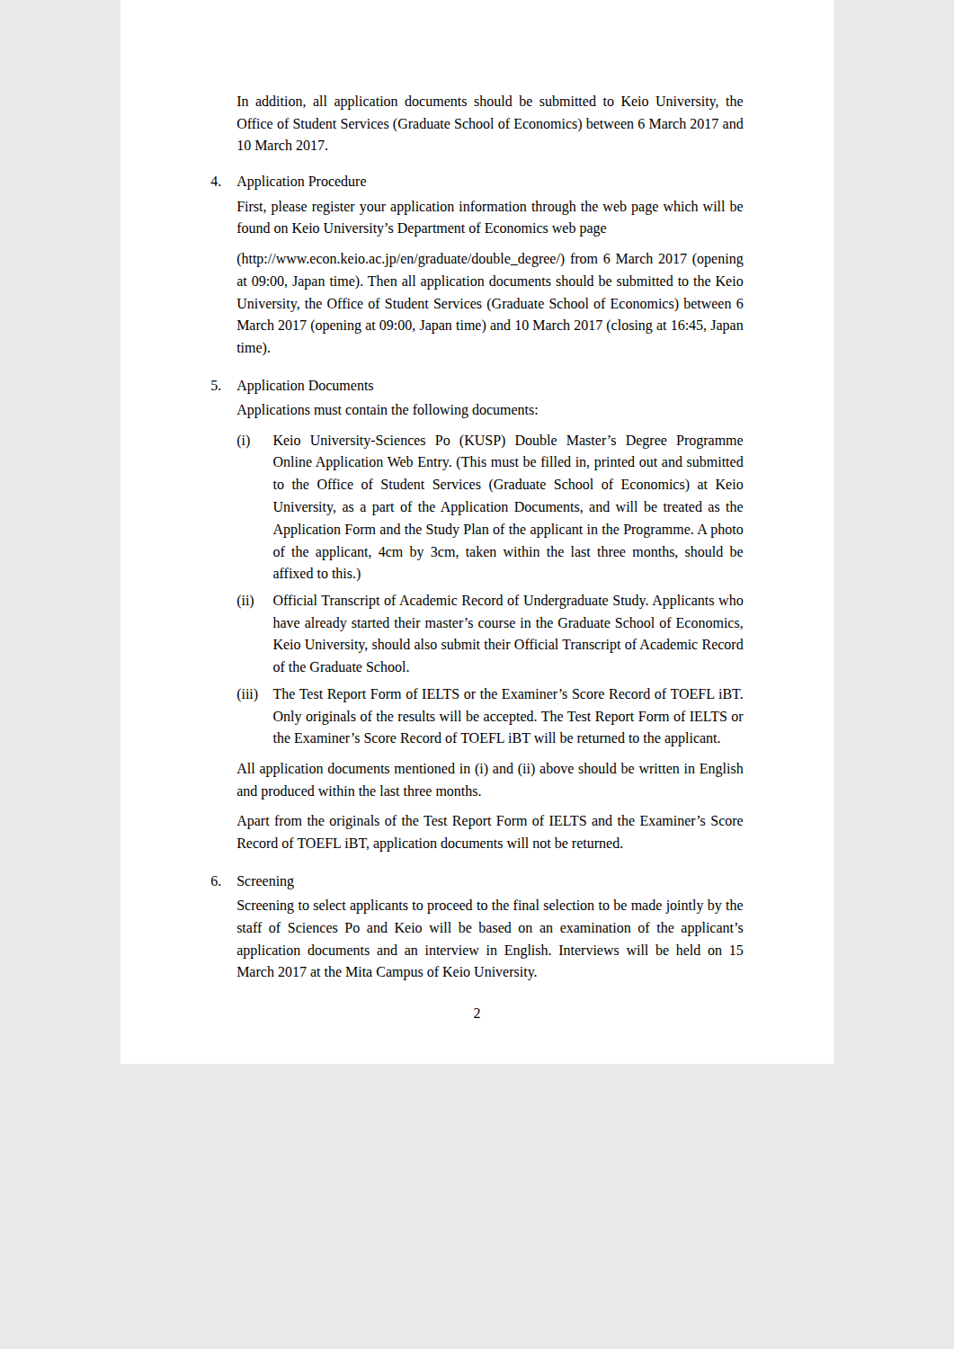In addition, all application documents should be submitted to Keio University, the Office of Student Services (Graduate School of Economics) between 6 March 2017 and 10 March 2017.
4. Application Procedure
First, please register your application information through the web page which will be found on Keio University’s Department of Economics web page
(http://www.econ.keio.ac.jp/en/graduate/double_degree/) from 6 March 2017 (opening at 09:00, Japan time). Then all application documents should be submitted to the Keio University, the Office of Student Services (Graduate School of Economics) between 6 March 2017 (opening at 09:00, Japan time) and 10 March 2017 (closing at 16:45, Japan time).
5. Application Documents
Applications must contain the following documents:
(i) Keio University-Sciences Po (KUSP) Double Master’s Degree Programme Online Application Web Entry. (This must be filled in, printed out and submitted to the Office of Student Services (Graduate School of Economics) at Keio University, as a part of the Application Documents, and will be treated as the Application Form and the Study Plan of the applicant in the Programme. A photo of the applicant, 4cm by 3cm, taken within the last three months, should be affixed to this.)
(ii) Official Transcript of Academic Record of Undergraduate Study. Applicants who have already started their master’s course in the Graduate School of Economics, Keio University, should also submit their Official Transcript of Academic Record of the Graduate School.
(iii) The Test Report Form of IELTS or the Examiner’s Score Record of TOEFL iBT. Only originals of the results will be accepted. The Test Report Form of IELTS or the Examiner’s Score Record of TOEFL iBT will be returned to the applicant.
All application documents mentioned in (i) and (ii) above should be written in English and produced within the last three months.
Apart from the originals of the Test Report Form of IELTS and the Examiner’s Score Record of TOEFL iBT, application documents will not be returned.
6. Screening
Screening to select applicants to proceed to the final selection to be made jointly by the staff of Sciences Po and Keio will be based on an examination of the applicant’s application documents and an interview in English. Interviews will be held on 15 March 2017 at the Mita Campus of Keio University.
2